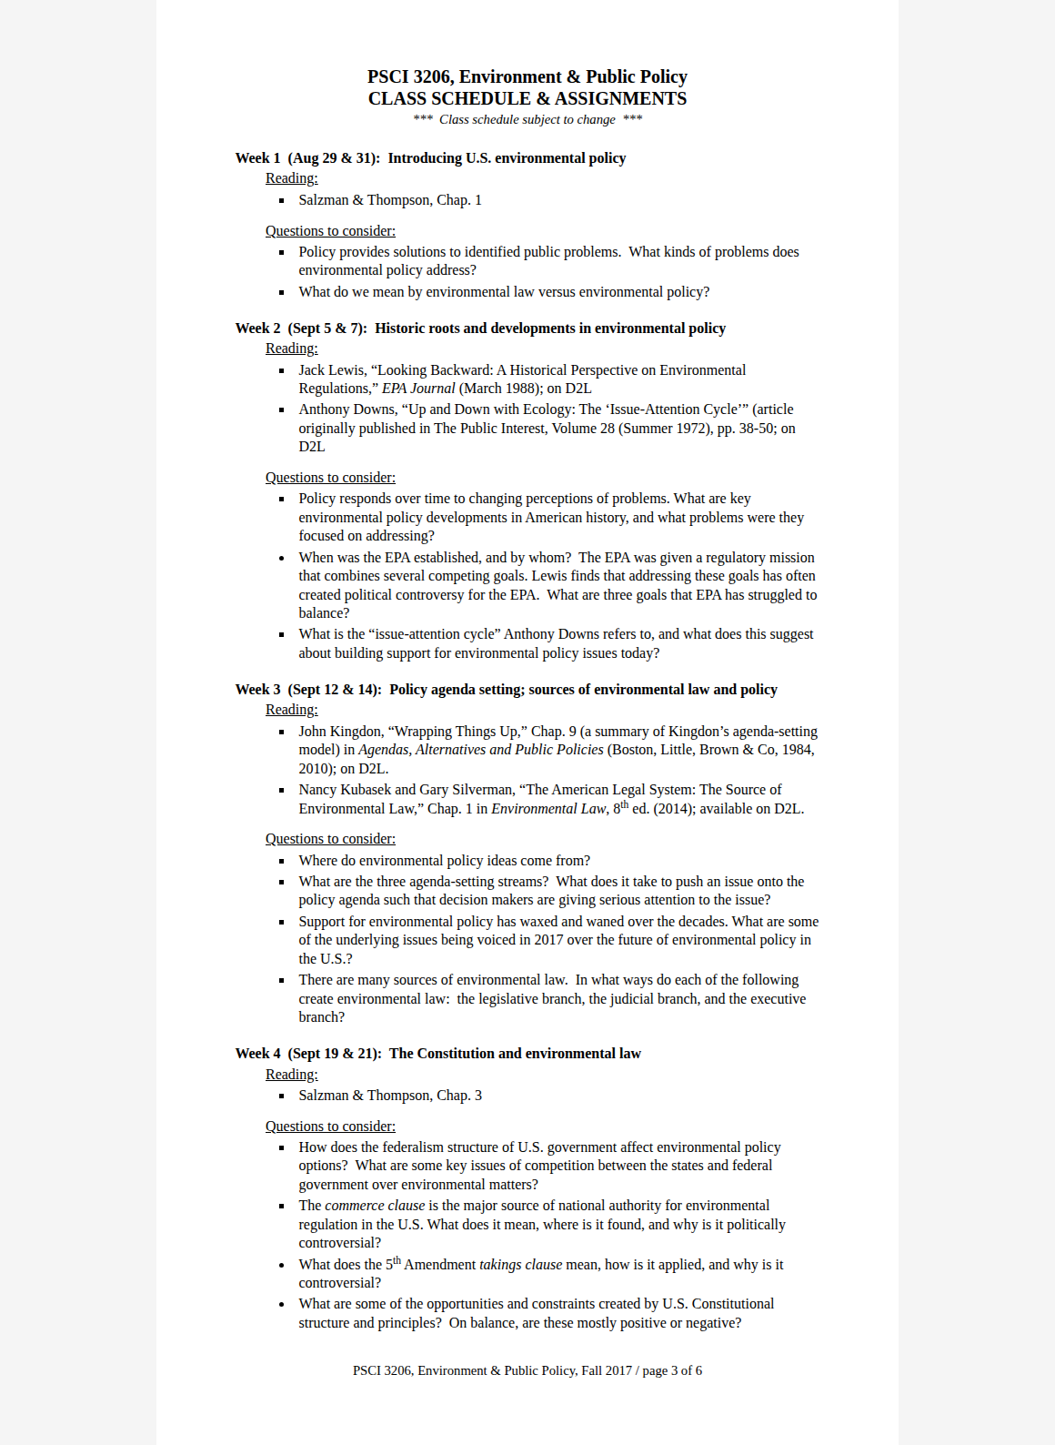PSCI 3206, Environment & Public Policy
CLASS SCHEDULE & ASSIGNMENTS
*** Class schedule subject to change ***
Week 1 (Aug 29 & 31): Introducing U.S. environmental policy
Reading:
Salzman & Thompson, Chap. 1
Questions to consider:
Policy provides solutions to identified public problems. What kinds of problems does environmental policy address?
What do we mean by environmental law versus environmental policy?
Week 2 (Sept 5 & 7): Historic roots and developments in environmental policy
Reading:
Jack Lewis, “Looking Backward: A Historical Perspective on Environmental Regulations,” EPA Journal (March 1988); on D2L
Anthony Downs, “Up and Down with Ecology: The ‘Issue-Attention Cycle’” (article originally published in The Public Interest, Volume 28 (Summer 1972), pp. 38-50; on D2L
Questions to consider:
Policy responds over time to changing perceptions of problems. What are key environmental policy developments in American history, and what problems were they focused on addressing?
When was the EPA established, and by whom? The EPA was given a regulatory mission that combines several competing goals. Lewis finds that addressing these goals has often created political controversy for the EPA. What are three goals that EPA has struggled to balance?
What is the “issue-attention cycle” Anthony Downs refers to, and what does this suggest about building support for environmental policy issues today?
Week 3 (Sept 12 & 14): Policy agenda setting; sources of environmental law and policy
Reading:
John Kingdon, “Wrapping Things Up,” Chap. 9 (a summary of Kingdon’s agenda-setting model) in Agendas, Alternatives and Public Policies (Boston, Little, Brown & Co, 1984, 2010); on D2L.
Nancy Kubasek and Gary Silverman, “The American Legal System: The Source of Environmental Law,” Chap. 1 in Environmental Law, 8th ed. (2014); available on D2L.
Questions to consider:
Where do environmental policy ideas come from?
What are the three agenda-setting streams? What does it take to push an issue onto the policy agenda such that decision makers are giving serious attention to the issue?
Support for environmental policy has waxed and waned over the decades. What are some of the underlying issues being voiced in 2017 over the future of environmental policy in the U.S.?
There are many sources of environmental law. In what ways do each of the following create environmental law: the legislative branch, the judicial branch, and the executive branch?
Week 4 (Sept 19 & 21): The Constitution and environmental law
Reading:
Salzman & Thompson, Chap. 3
Questions to consider:
How does the federalism structure of U.S. government affect environmental policy options? What are some key issues of competition between the states and federal government over environmental matters?
The commerce clause is the major source of national authority for environmental regulation in the U.S. What does it mean, where is it found, and why is it politically controversial?
What does the 5th Amendment takings clause mean, how is it applied, and why is it controversial?
What are some of the opportunities and constraints created by U.S. Constitutional structure and principles? On balance, are these mostly positive or negative?
PSCI 3206, Environment & Public Policy, Fall 2017 / page 3 of 6